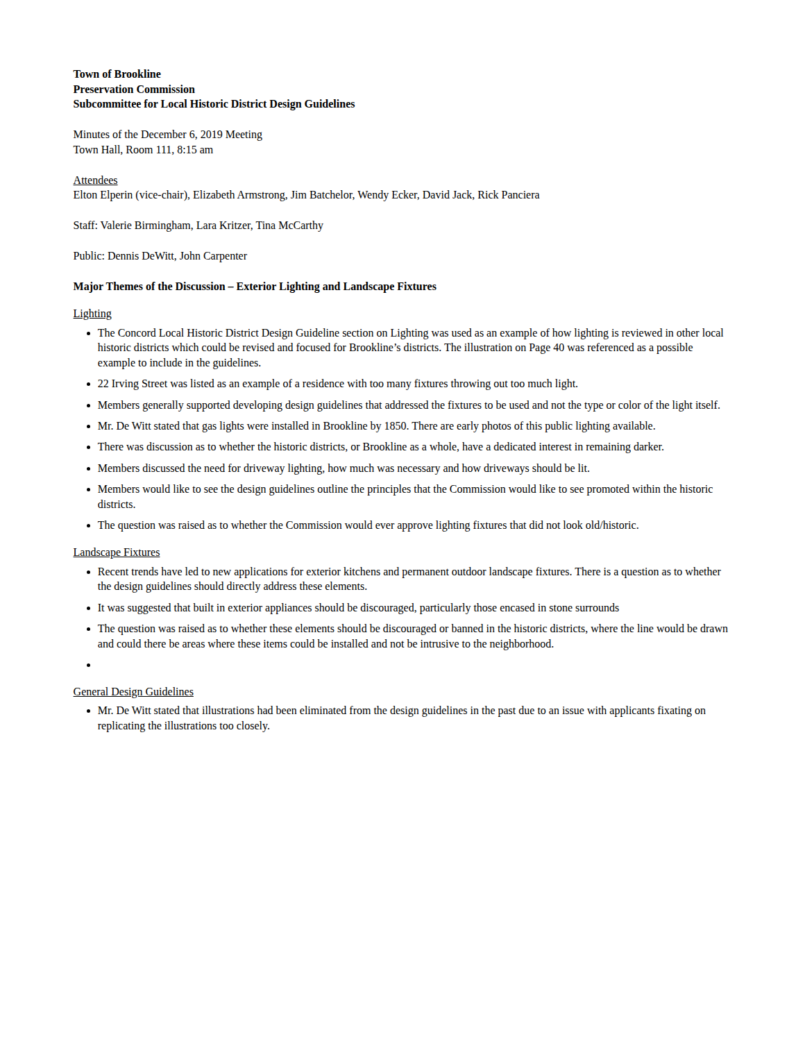Town of Brookline
Preservation Commission
Subcommittee for Local Historic District Design Guidelines
Minutes of the December 6, 2019 Meeting
Town Hall, Room 111, 8:15 am
Attendees
Elton Elperin (vice-chair), Elizabeth Armstrong, Jim Batchelor, Wendy Ecker, David Jack, Rick Panciera
Staff: Valerie Birmingham, Lara Kritzer, Tina McCarthy
Public: Dennis DeWitt, John Carpenter
Major Themes of the Discussion – Exterior Lighting and Landscape Fixtures
Lighting
The Concord Local Historic District Design Guideline section on Lighting was used as an example of how lighting is reviewed in other local historic districts which could be revised and focused for Brookline’s districts. The illustration on Page 40 was referenced as a possible example to include in the guidelines.
22 Irving Street was listed as an example of a residence with too many fixtures throwing out too much light.
Members generally supported developing design guidelines that addressed the fixtures to be used and not the type or color of the light itself.
Mr. De Witt stated that gas lights were installed in Brookline by 1850. There are early photos of this public lighting available.
There was discussion as to whether the historic districts, or Brookline as a whole, have a dedicated interest in remaining darker.
Members discussed the need for driveway lighting, how much was necessary and how driveways should be lit.
Members would like to see the design guidelines outline the principles that the Commission would like to see promoted within the historic districts.
The question was raised as to whether the Commission would ever approve lighting fixtures that did not look old/historic.
Landscape Fixtures
Recent trends have led to new applications for exterior kitchens and permanent outdoor landscape fixtures. There is a question as to whether the design guidelines should directly address these elements.
It was suggested that built in exterior appliances should be discouraged, particularly those encased in stone surrounds
The question was raised as to whether these elements should be discouraged or banned in the historic districts, where the line would be drawn and could there be areas where these items could be installed and not be intrusive to the neighborhood.
General Design Guidelines
Mr. De Witt stated that illustrations had been eliminated from the design guidelines in the past due to an issue with applicants fixating on replicating the illustrations too closely.